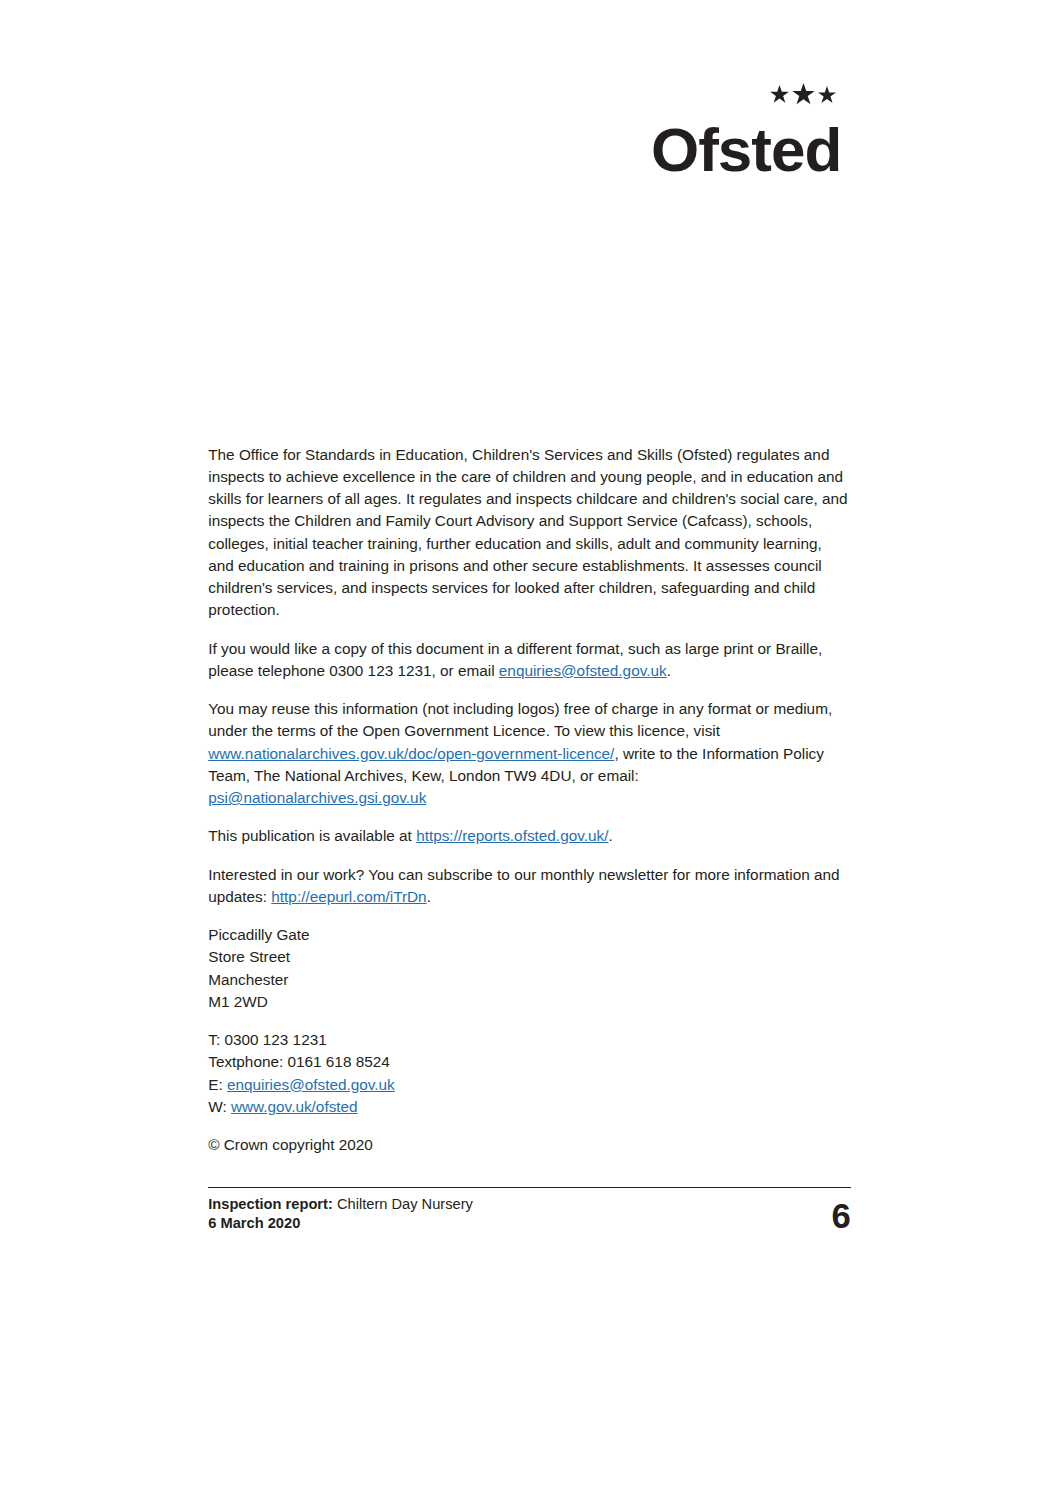Ofsted
The Office for Standards in Education, Children's Services and Skills (Ofsted) regulates and inspects to achieve excellence in the care of children and young people, and in education and skills for learners of all ages. It regulates and inspects childcare and children's social care, and inspects the Children and Family Court Advisory and Support Service (Cafcass), schools, colleges, initial teacher training, further education and skills, adult and community learning, and education and training in prisons and other secure establishments. It assesses council children's services, and inspects services for looked after children, safeguarding and child protection.
If you would like a copy of this document in a different format, such as large print or Braille, please telephone 0300 123 1231, or email enquiries@ofsted.gov.uk.
You may reuse this information (not including logos) free of charge in any format or medium, under the terms of the Open Government Licence. To view this licence, visit www.nationalarchives.gov.uk/doc/open-government-licence/, write to the Information Policy Team, The National Archives, Kew, London TW9 4DU, or email: psi@nationalarchives.gsi.gov.uk
This publication is available at https://reports.ofsted.gov.uk/.
Interested in our work? You can subscribe to our monthly newsletter for more information and updates: http://eepurl.com/iTrDn.
Piccadilly Gate
Store Street
Manchester
M1 2WD
T: 0300 123 1231
Textphone: 0161 618 8524
E: enquiries@ofsted.gov.uk
W: www.gov.uk/ofsted
© Crown copyright 2020
Inspection report: Chiltern Day Nursery
6 March 2020
6